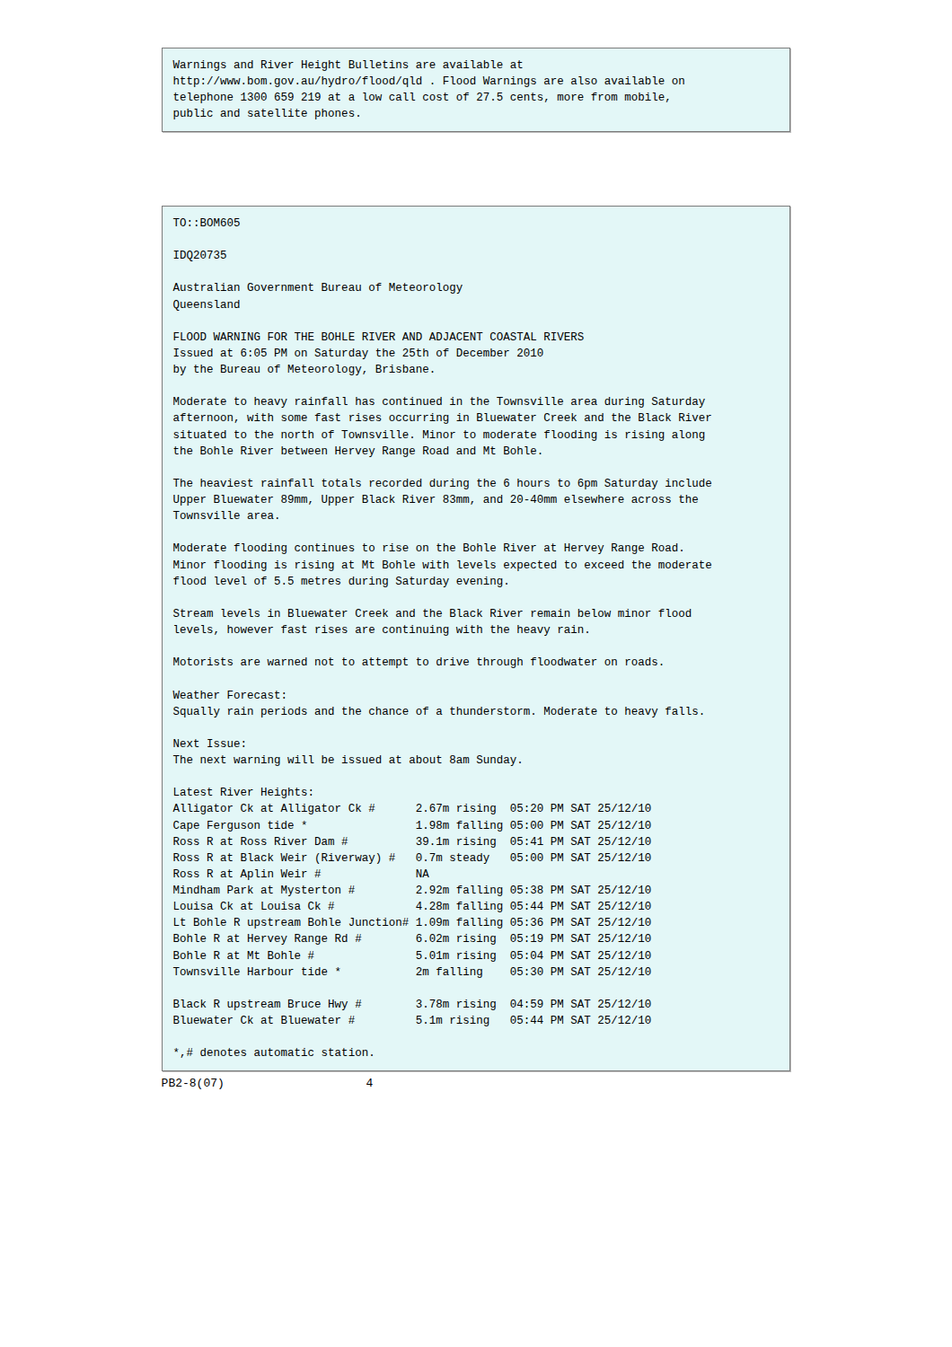Warnings and River Height Bulletins are available at http://www.bom.gov.au/hydro/flood/qld . Flood Warnings are also available on telephone 1300 659 219 at a low call cost of 27.5 cents, more from mobile, public and satellite phones.
TO::BOM605 IDQ20735 Australian Government Bureau of Meteorology Queensland FLOOD WARNING FOR THE BOHLE RIVER AND ADJACENT COASTAL RIVERS Issued at 6:05 PM on Saturday the 25th of December 2010 by the Bureau of Meteorology, Brisbane. Moderate to heavy rainfall has continued in the Townsville area during Saturday afternoon, with some fast rises occurring in Bluewater Creek and the Black River situated to the north of Townsville. Minor to moderate flooding is rising along the Bohle River between Hervey Range Road and Mt Bohle. The heaviest rainfall totals recorded during the 6 hours to 6pm Saturday include Upper Bluewater 89mm, Upper Black River 83mm, and 20-40mm elsewhere across the Townsville area. Moderate flooding continues to rise on the Bohle River at Hervey Range Road. Minor flooding is rising at Mt Bohle with levels expected to exceed the moderate flood level of 5.5 metres during Saturday evening. Stream levels in Bluewater Creek and the Black River remain below minor flood levels, however fast rises are continuing with the heavy rain. Motorists are warned not to attempt to drive through floodwater on roads. Weather Forecast: Squally rain periods and the chance of a thunderstorm. Moderate to heavy falls. Next Issue: The next warning will be issued at about 8am Sunday. Latest River Heights: Alligator Ck at Alligator Ck # 2.67m rising 05:20 PM SAT 25/12/10 Cape Ferguson tide * 1.98m falling 05:00 PM SAT 25/12/10 Ross R at Ross River Dam # 39.1m rising 05:41 PM SAT 25/12/10 Ross R at Black Weir (Riverway) # 0.7m steady 05:00 PM SAT 25/12/10 Ross R at Aplin Weir # NA Mindham Park at Mysterton # 2.92m falling 05:38 PM SAT 25/12/10 Louisa Ck at Louisa Ck # 4.28m falling 05:44 PM SAT 25/12/10 Lt Bohle R upstream Bohle Junction# 1.09m falling 05:36 PM SAT 25/12/10 Bohle R at Hervey Range Rd # 6.02m rising 05:19 PM SAT 25/12/10 Bohle R at Mt Bohle # 5.01m rising 05:04 PM SAT 25/12/10 Townsville Harbour tide * 2m falling 05:30 PM SAT 25/12/10 Black R upstream Bruce Hwy # 3.78m rising 04:59 PM SAT 25/12/10 Bluewater Ck at Bluewater # 5.1m rising 05:44 PM SAT 25/12/10 *,# denotes automatic station.
PB2-8(07)
4